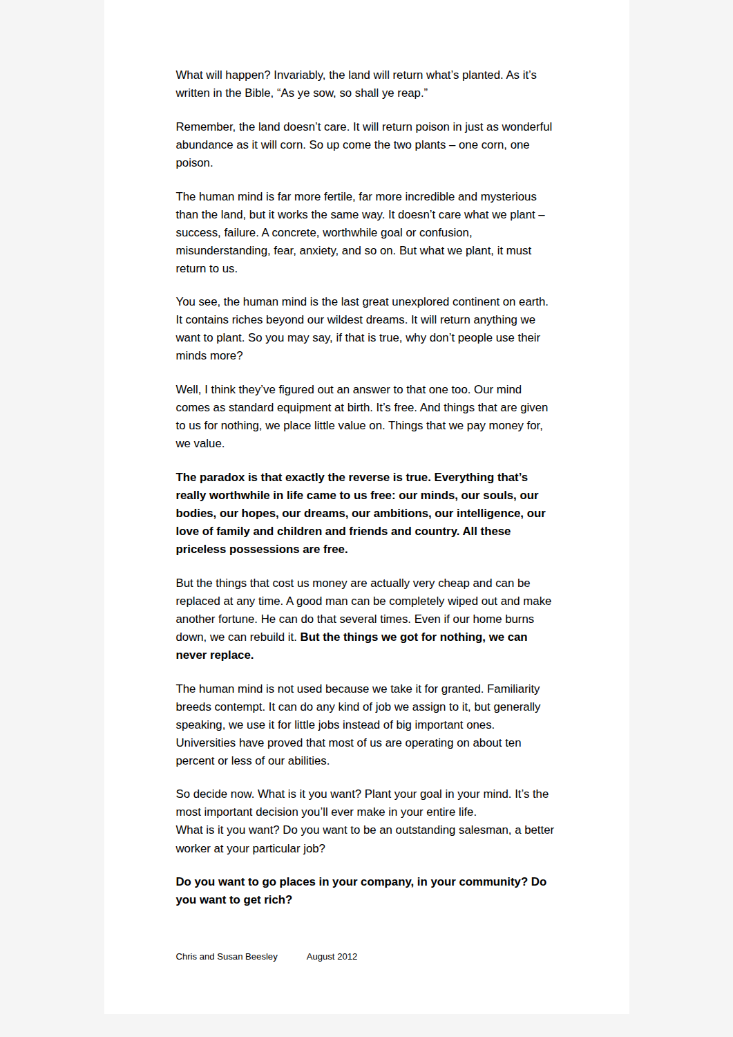What will happen? Invariably, the land will return what’s planted. As it’s written in the Bible, “As ye sow, so shall ye reap.”
Remember, the land doesn’t care. It will return poison in just as wonderful abundance as it will corn. So up come the two plants – one corn, one poison.
The human mind is far more fertile, far more incredible and mysterious than the land, but it works the same way. It doesn’t care what we plant – success, failure. A concrete, worthwhile goal or confusion, misunderstanding, fear, anxiety, and so on. But what we plant, it must return to us.
You see, the human mind is the last great unexplored continent on earth. It contains riches beyond our wildest dreams. It will return anything we want to plant. So you may say, if that is true, why don’t people use their minds more?
Well, I think they’ve figured out an answer to that one too. Our mind comes as standard equipment at birth. It’s free. And things that are given to us for nothing, we place little value on. Things that we pay money for, we value.
The paradox is that exactly the reverse is true. Everything that’s really worthwhile in life came to us free: our minds, our souls, our bodies, our hopes, our dreams, our ambitions, our intelligence, our love of family and children and friends and country. All these priceless possessions are free.
But the things that cost us money are actually very cheap and can be replaced at any time. A good man can be completely wiped out and make another fortune. He can do that several times. Even if our home burns down, we can rebuild it. But the things we got for nothing, we can never replace.
The human mind is not used because we take it for granted. Familiarity breeds contempt. It can do any kind of job we assign to it, but generally speaking, we use it for little jobs instead of big important ones. Universities have proved that most of us are operating on about ten percent or less of our abilities.
So decide now. What is it you want? Plant your goal in your mind. It’s the most important decision you’ll ever make in your entire life.
What is it you want? Do you want to be an outstanding salesman, a better worker at your particular job?
Do you want to go places in your company, in your community? Do you want to get rich?
Chris and Susan Beesley August 2012